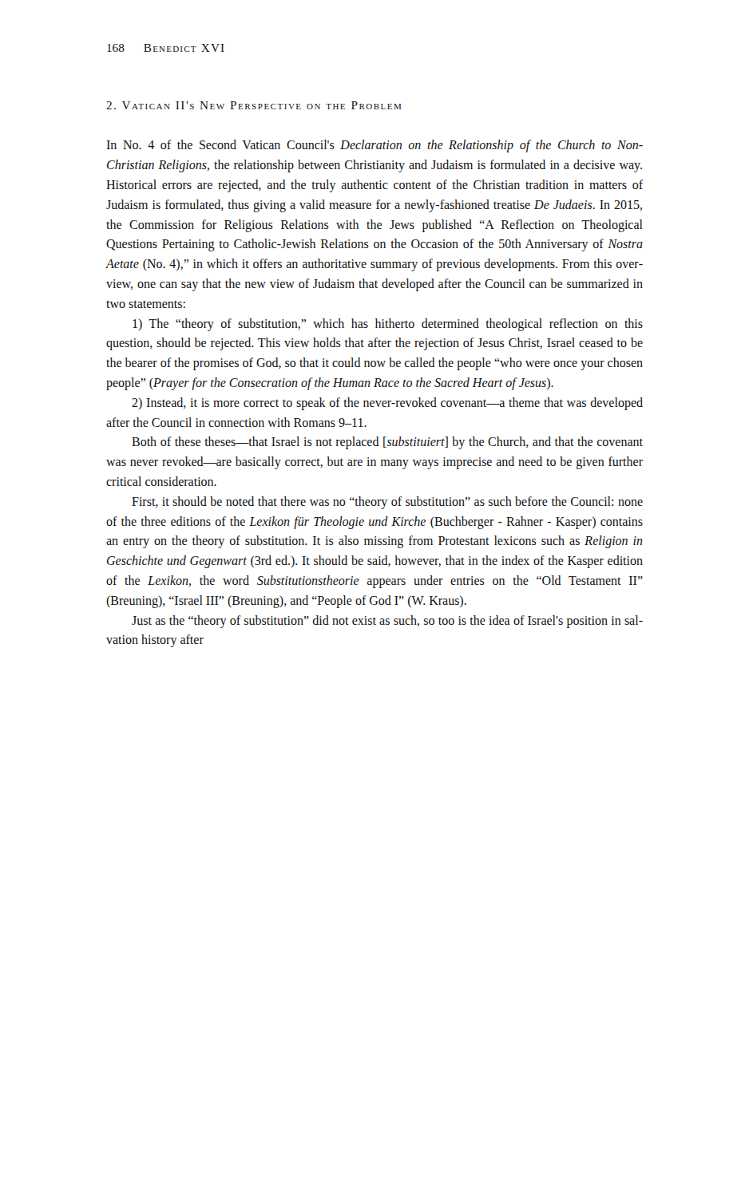168 Benedict XVI
2. Vatican II's New Perspective on the Problem
In No. 4 of the Second Vatican Council's Declaration on the Relationship of the Church to Non-Christian Religions, the relationship between Christianity and Judaism is formulated in a decisive way. Historical errors are rejected, and the truly authentic content of the Christian tradition in matters of Judaism is formulated, thus giving a valid measure for a newly-fashioned treatise De Judaeis. In 2015, the Commission for Religious Relations with the Jews published “A Reflection on Theological Questions Pertaining to Catholic-Jewish Relations on the Occasion of the 50th Anniversary of Nostra Aetate (No. 4),” in which it offers an authoritative summary of previous developments. From this overview, one can say that the new view of Judaism that developed after the Council can be summarized in two statements:
1) The “theory of substitution,” which has hitherto determined theological reflection on this question, should be rejected. This view holds that after the rejection of Jesus Christ, Israel ceased to be the bearer of the promises of God, so that it could now be called the people “who were once your chosen people” (Prayer for the Consecration of the Human Race to the Sacred Heart of Jesus).
2) Instead, it is more correct to speak of the never-revoked covenant—a theme that was developed after the Council in connection with Romans 9–11.
Both of these theses—that Israel is not replaced [substituiert] by the Church, and that the covenant was never revoked—are basically correct, but are in many ways imprecise and need to be given further critical consideration.
First, it should be noted that there was no “theory of substitution” as such before the Council: none of the three editions of the Lexikon für Theologie und Kirche (Buchberger - Rahner - Kasper) contains an entry on the theory of substitution. It is also missing from Protestant lexicons such as Religion in Geschichte und Gegenwart (3rd ed.). It should be said, however, that in the index of the Kasper edition of the Lexikon, the word Substitutionstheorie appears under entries on the “Old Testament II” (Breuning), “Israel III” (Breuning), and “People of God I” (W. Kraus).
Just as the “theory of substitution” did not exist as such, so too is the idea of Israel's position in salvation history after